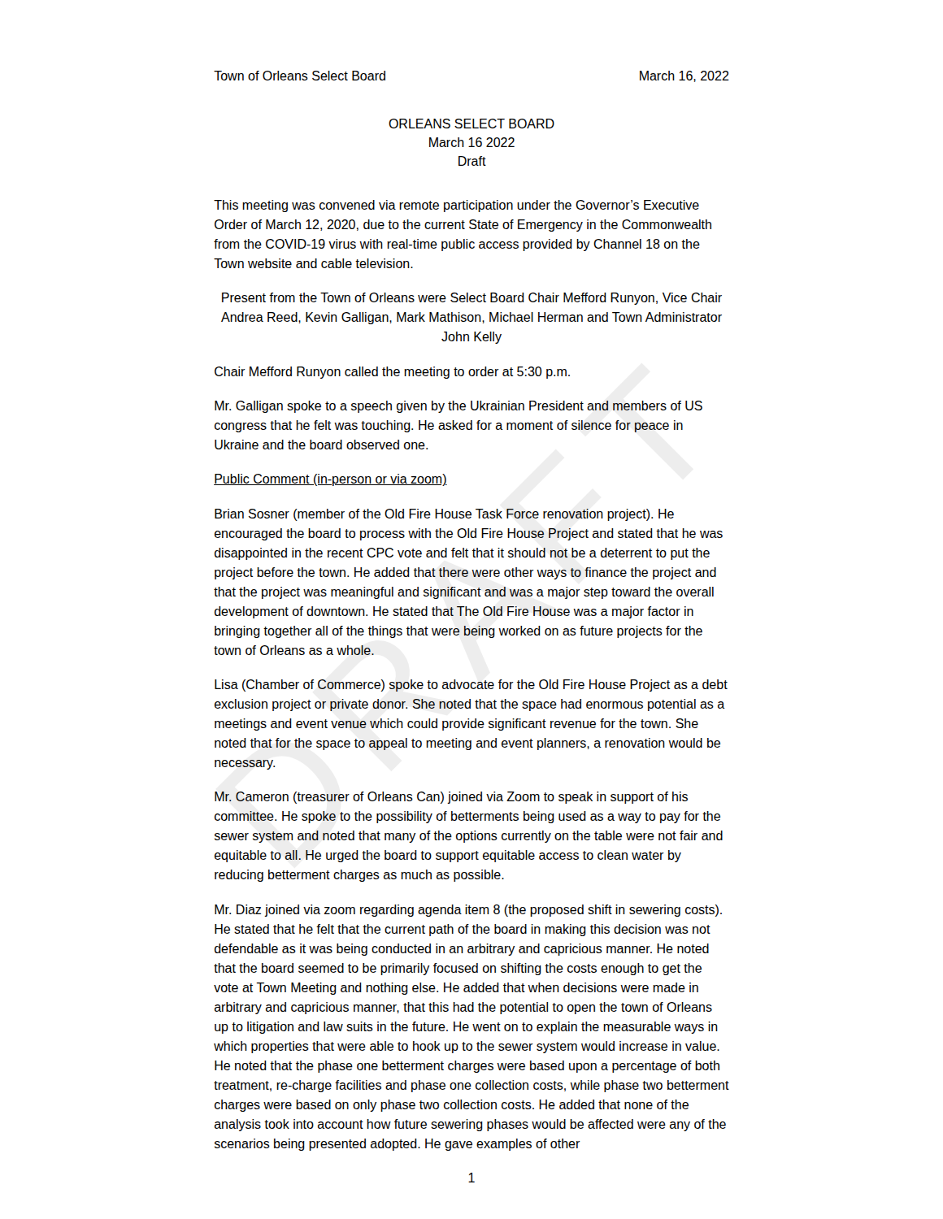DRAFT
Town of Orleans Select Board March 16, 2022
ORLEANS SELECT BOARD
March 16 2022
Draft
This meeting was convened via remote participation under the Governor’s Executive Order of March 12, 2020, due to the current State of Emergency in the Commonwealth from the COVID-19 virus with real-time public access provided by Channel 18 on the Town website and cable television.
Present from the Town of Orleans were Select Board Chair Mefford Runyon, Vice Chair Andrea Reed, Kevin Galligan, Mark Mathison, Michael Herman and Town Administrator John Kelly
Chair Mefford Runyon called the meeting to order at 5:30 p.m.
Mr. Galligan spoke to a speech given by the Ukrainian President and members of US congress that he felt was touching. He asked for a moment of silence for peace in Ukraine and the board observed one.
Public Comment (in-person or via zoom)
Brian Sosner (member of the Old Fire House Task Force renovation project). He encouraged the board to process with the Old Fire House Project and stated that he was disappointed in the recent CPC vote and felt that it should not be a deterrent to put the project before the town. He added that there were other ways to finance the project and that the project was meaningful and significant and was a major step toward the overall development of downtown. He stated that The Old Fire House was a major factor in bringing together all of the things that were being worked on as future projects for the town of Orleans as a whole.
Lisa (Chamber of Commerce) spoke to advocate for the Old Fire House Project as a debt exclusion project or private donor. She noted that the space had enormous potential as a meetings and event venue which could provide significant revenue for the town. She noted that for the space to appeal to meeting and event planners, a renovation would be necessary.
Mr. Cameron (treasurer of Orleans Can) joined via Zoom to speak in support of his committee. He spoke to the possibility of betterments being used as a way to pay for the sewer system and noted that many of the options currently on the table were not fair and equitable to all. He urged the board to support equitable access to clean water by reducing betterment charges as much as possible.
Mr. Diaz joined via zoom regarding agenda item 8 (the proposed shift in sewering costs). He stated that he felt that the current path of the board in making this decision was not defendable as it was being conducted in an arbitrary and capricious manner. He noted that the board seemed to be primarily focused on shifting the costs enough to get the vote at Town Meeting and nothing else. He added that when decisions were made in arbitrary and capricious manner, that this had the potential to open the town of Orleans up to litigation and law suits in the future. He went on to explain the measurable ways in which properties that were able to hook up to the sewer system would increase in value. He noted that the phase one betterment charges were based upon a percentage of both treatment, re-charge facilities and phase one collection costs, while phase two betterment charges were based on only phase two collection costs. He added that none of the analysis took into account how future sewering phases would be affected were any of the scenarios being presented adopted. He gave examples of other
1